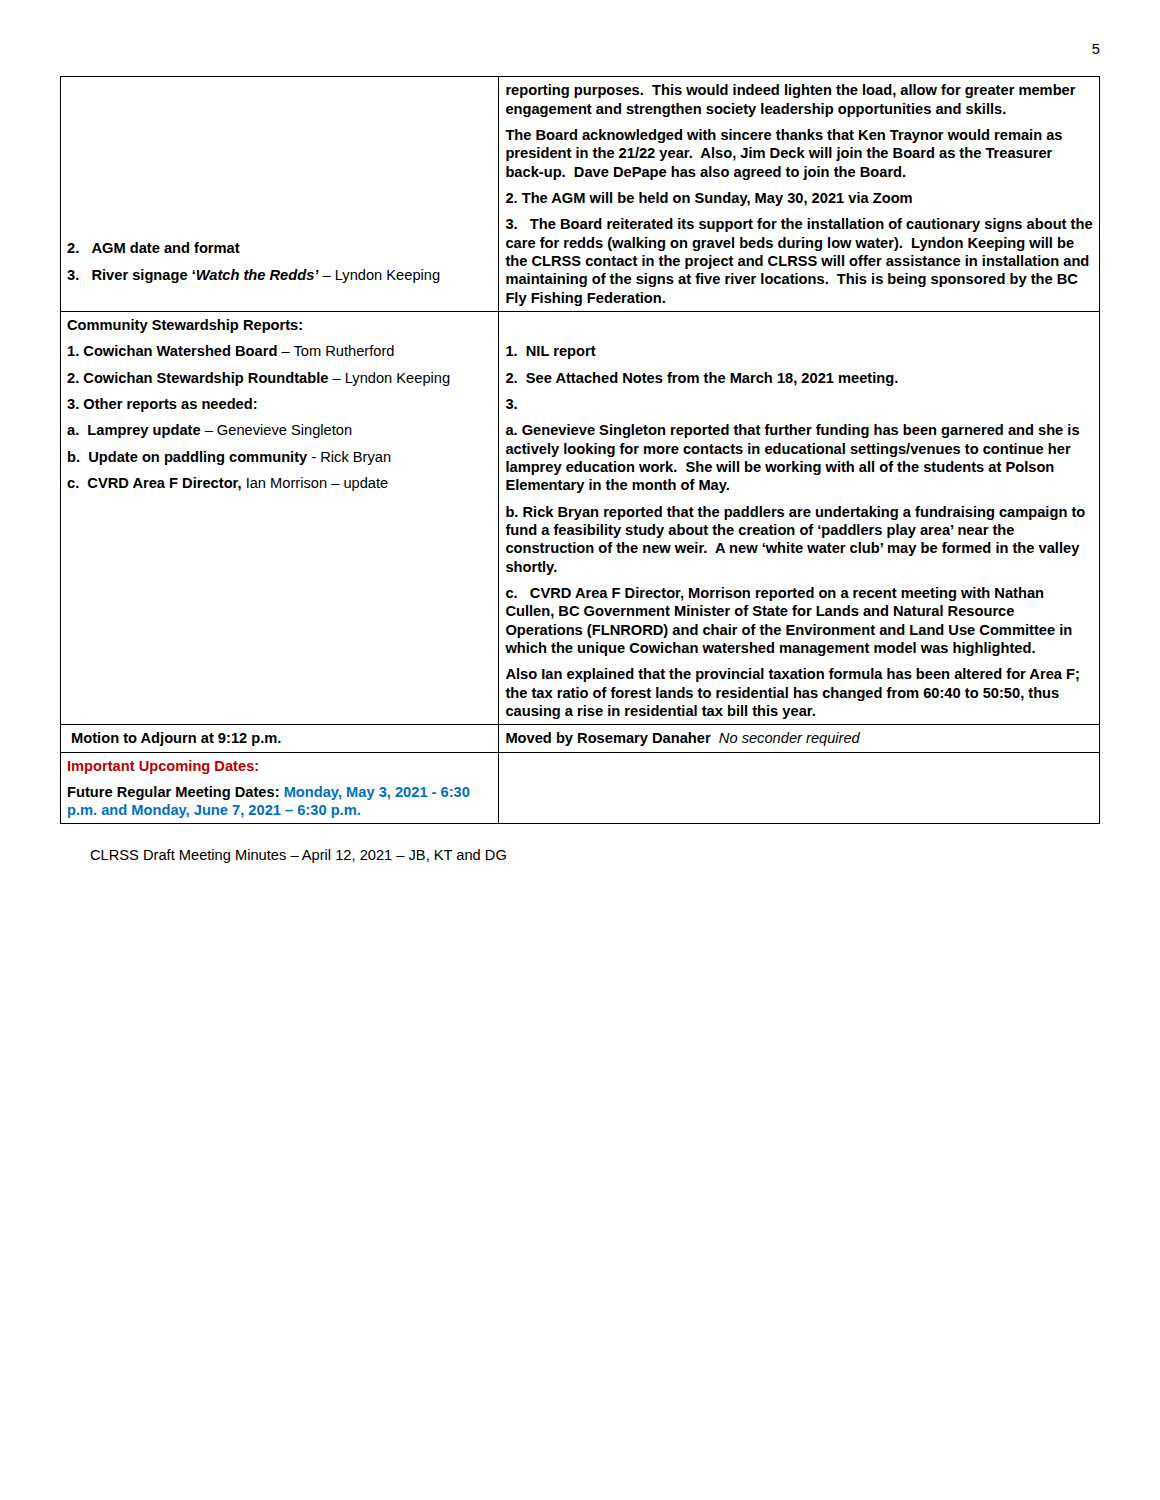5
| 2. AGM date and format 3. River signage ‘ Watch the Redds’ – Lyndon Keeping | reporting purposes. This would indeed lighten the load, allow for greater member engagement and strengthen society leadership opportunities and skills. The Board acknowledged with sincere thanks that Ken Traynor would remain as president in the 21/22 year. Also, Jim Deck will join the Board as the Treasurer back-up. Dave DePape has also agreed to join the Board. 2. The AGM will be held on Sunday, May 30, 2021 via Zoom 3. The Board reiterated its support for the installation of cautionary signs about the care for redds (walking on gravel beds during low water). Lyndon Keeping will be the CLRSS contact in the project and CLRSS will offer assistance in installation and maintaining of the signs at five river locations. This is being sponsored by the BC Fly Fishing Federation. |
| Community Stewardship Reports: 1. Cowichan Watershed Board – Tom Rutherford 2. Cowichan Stewardship Roundtable – Lyndon Keeping 3. Other reports as needed: a. Lamprey update – Genevieve Singleton b. Update on paddling community - Rick Bryan c. CVRD Area F Director, Ian Morrison – update | 1. NIL report 2. See Attached Notes from the March 18, 2021 meeting. 3. a. Genevieve Singleton reported that further funding has been garnered and she is actively looking for more contacts in educational settings/venues to continue her lamprey education work. She will be working with all of the students at Polson Elementary in the month of May. b. Rick Bryan reported that the paddlers are undertaking a fundraising campaign to fund a feasibility study about the creation of ‘paddlers play area’ near the construction of the new weir. A new ‘white water club’ may be formed in the valley shortly. c. CVRD Area F Director, Morrison reported on a recent meeting with Nathan Cullen, BC Government Minister of State for Lands and Natural Resource Operations (FLNRORD) and chair of the Environment and Land Use Committee in which the unique Cowichan watershed management model was highlighted. Also Ian explained that the provincial taxation formula has been altered for Area F; the tax ratio of forest lands to residential has changed from 60:40 to 50:50, thus causing a rise in residential tax bill this year. |
| Motion to Adjourn at 9:12 p.m. | Moved by Rosemary Danaher No seconder required |
| Important Upcoming Dates: Future Regular Meeting Dates: Monday, May 3, 2021 - 6:30 p.m. and Monday, June 7, 2021 – 6:30 p.m. | |
CLRSS Draft Meeting Minutes – April 12, 2021 – JB, KT and DG